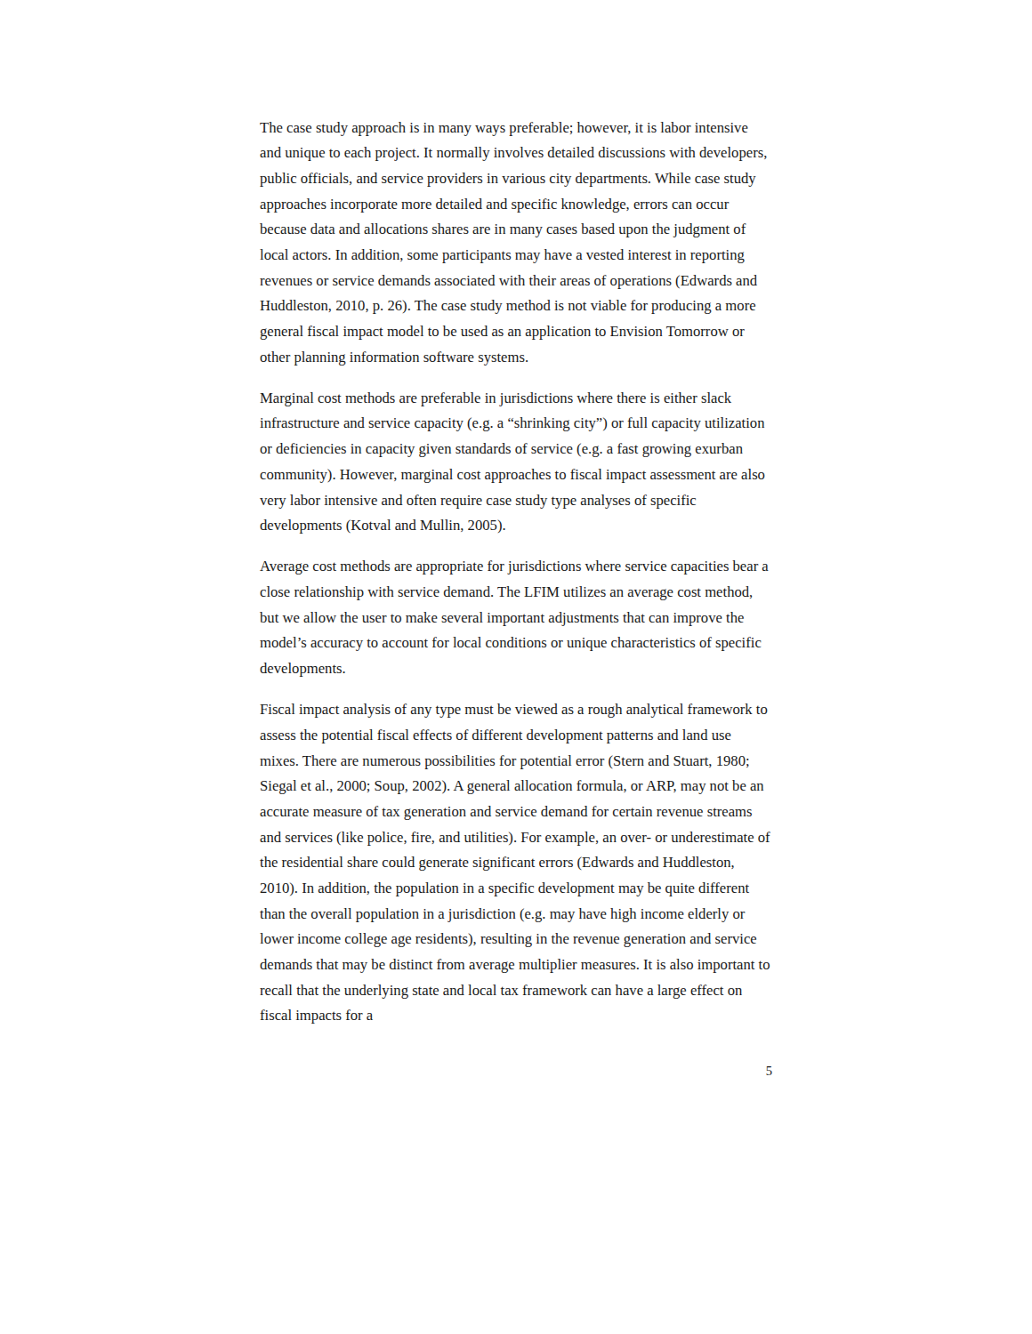The case study approach is in many ways preferable; however, it is labor intensive and unique to each project. It normally involves detailed discussions with developers, public officials, and service providers in various city departments. While case study approaches incorporate more detailed and specific knowledge, errors can occur because data and allocations shares are in many cases based upon the judgment of local actors. In addition, some participants may have a vested interest in reporting revenues or service demands associated with their areas of operations (Edwards and Huddleston, 2010, p. 26). The case study method is not viable for producing a more general fiscal impact model to be used as an application to Envision Tomorrow or other planning information software systems.
Marginal cost methods are preferable in jurisdictions where there is either slack infrastructure and service capacity (e.g. a “shrinking city”) or full capacity utilization or deficiencies in capacity given standards of service (e.g. a fast growing exurban community). However, marginal cost approaches to fiscal impact assessment are also very labor intensive and often require case study type analyses of specific developments (Kotval and Mullin, 2005).
Average cost methods are appropriate for jurisdictions where service capacities bear a close relationship with service demand. The LFIM utilizes an average cost method, but we allow the user to make several important adjustments that can improve the model’s accuracy to account for local conditions or unique characteristics of specific developments.
Fiscal impact analysis of any type must be viewed as a rough analytical framework to assess the potential fiscal effects of different development patterns and land use mixes. There are numerous possibilities for potential error (Stern and Stuart, 1980; Siegal et al., 2000; Soup, 2002). A general allocation formula, or ARP, may not be an accurate measure of tax generation and service demand for certain revenue streams and services (like police, fire, and utilities). For example, an over- or underestimate of the residential share could generate significant errors (Edwards and Huddleston, 2010). In addition, the population in a specific development may be quite different than the overall population in a jurisdiction (e.g. may have high income elderly or lower income college age residents), resulting in the revenue generation and service demands that may be distinct from average multiplier measures. It is also important to recall that the underlying state and local tax framework can have a large effect on fiscal impacts for a
5